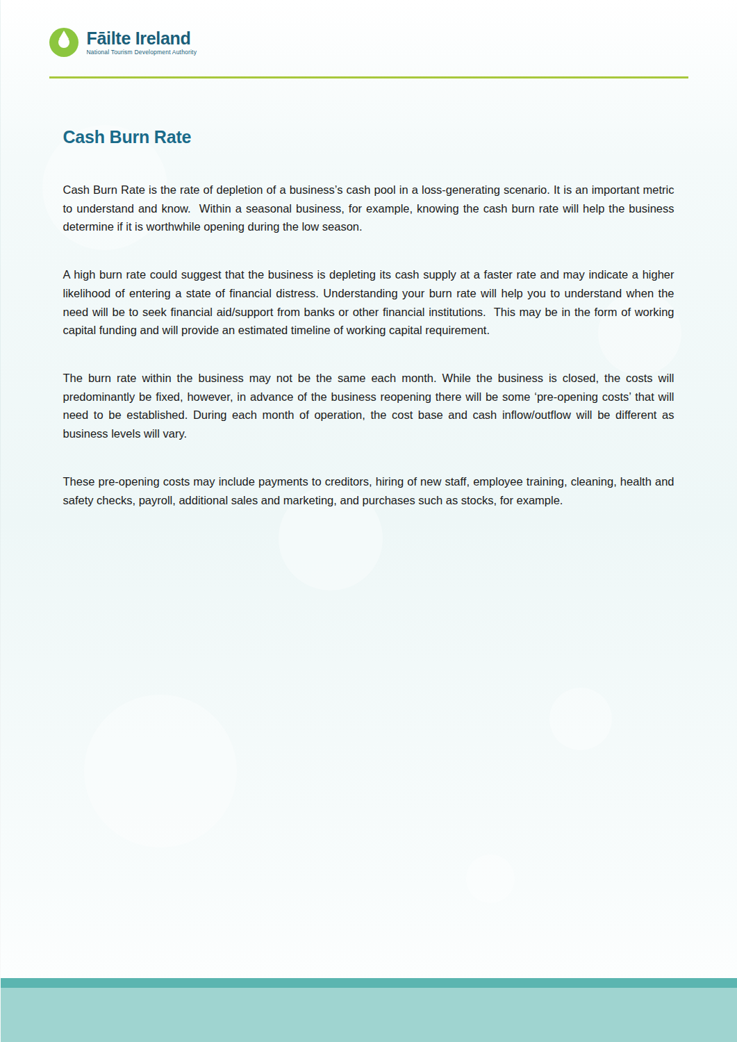Fāilte Ireland National Tourism Development Authority
Cash Burn Rate
Cash Burn Rate is the rate of depletion of a business’s cash pool in a loss-generating scenario. It is an important metric to understand and know. Within a seasonal business, for example, knowing the cash burn rate will help the business determine if it is worthwhile opening during the low season.
A high burn rate could suggest that the business is depleting its cash supply at a faster rate and may indicate a higher likelihood of entering a state of financial distress. Understanding your burn rate will help you to understand when the need will be to seek financial aid/support from banks or other financial institutions. This may be in the form of working capital funding and will provide an estimated timeline of working capital requirement.
The burn rate within the business may not be the same each month. While the business is closed, the costs will predominantly be fixed, however, in advance of the business reopening there will be some ‘pre-opening costs’ that will need to be established. During each month of operation, the cost base and cash inflow/outflow will be different as business levels will vary.
These pre-opening costs may include payments to creditors, hiring of new staff, employee training, cleaning, health and safety checks, payroll, additional sales and marketing, and purchases such as stocks, for example.